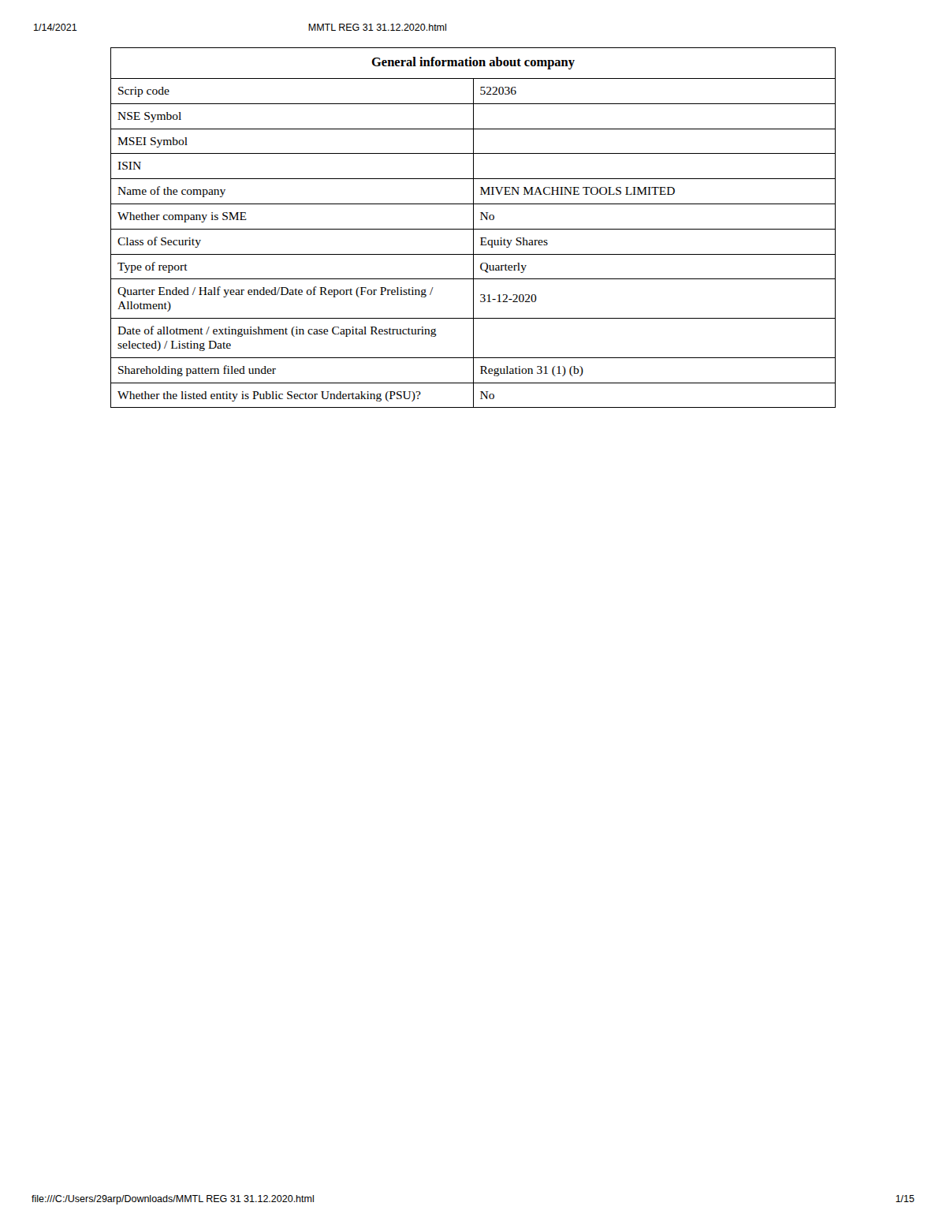1/14/2021
MMTL REG 31 31.12.2020.html
| General information about company |
| --- |
| Scrip code | 522036 |
| NSE Symbol | |
| MSEI Symbol | |
| ISIN | |
| Name of the company | MIVEN MACHINE TOOLS LIMITED |
| Whether company is SME | No |
| Class of Security | Equity Shares |
| Type of report | Quarterly |
| Quarter Ended / Half year ended/Date of Report (For Prelisting / Allotment) | 31-12-2020 |
| Date of allotment / extinguishment (in case Capital Restructuring selected) / Listing Date | |
| Shareholding pattern filed under | Regulation 31 (1) (b) |
| Whether the listed entity is Public Sector Undertaking (PSU)? | No |
file:///C:/Users/29arp/Downloads/MMTL REG 31 31.12.2020.html
1/15